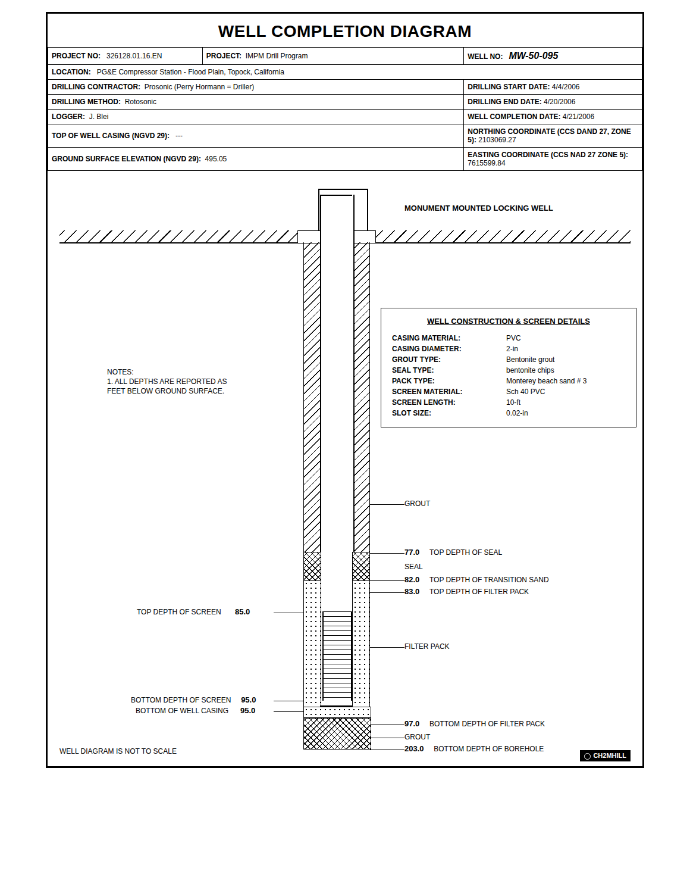WELL COMPLETION DIAGRAM
| PROJECT NO: 326128.01.16.EN | PROJECT: IMPM Drill Program | WELL NO: MW-50-095 |
| LOCATION: PG&E Compressor Station - Flood Plain, Topock, California |
| DRILLING CONTRACTOR: Prosonic (Perry Hormann = Driller) | DRILLING START DATE: 4/4/2006 |
| DRILLING METHOD: Rotosonic | DRILLING END DATE: 4/20/2006 |
| LOGGER: J. Blei | WELL COMPLETION DATE: 4/21/2006 |
| TOP OF WELL CASING (NGVD 29): --- | NORTHING COORDINATE (CCS DAND 27, ZONE 5): 2103069.27 |
| GROUND SURFACE ELEVATION (NGVD 29): 495.05 | EASTING COORDINATE (CCS NAD 27 ZONE 5): 7615599.84 |
MONUMENT MOUNTED LOCKING WELL
NOTES:
1. ALL DEPTHS ARE REPORTED AS
FEET BELOW GROUND SURFACE.
WELL CONSTRUCTION & SCREEN DETAILS
| CASING MATERIAL: | PVC |
| CASING DIAMETER: | 2-in |
| GROUT TYPE: | Bentonite grout |
| SEAL TYPE: | bentonite chips |
| PACK TYPE: | Monterey beach sand # 3 |
| SCREEN MATERIAL: | Sch 40 PVC |
| SCREEN LENGTH: | 10-ft |
| SLOT SIZE: | 0.02-in |
GROUT
77.0 TOP DEPTH OF SEAL
SEAL
82.0 TOP DEPTH OF TRANSITION SAND
83.0 TOP DEPTH OF FILTER PACK
TOP DEPTH OF SCREEN 85.0
FILTER PACK
BOTTOM DEPTH OF SCREEN 95.0
BOTTOM OF WELL CASING 95.0
97.0 BOTTOM DEPTH OF FILTER PACK
GROUT
203.0 BOTTOM DEPTH OF BOREHOLE
WELL DIAGRAM IS NOT TO SCALE
CH2MHILL